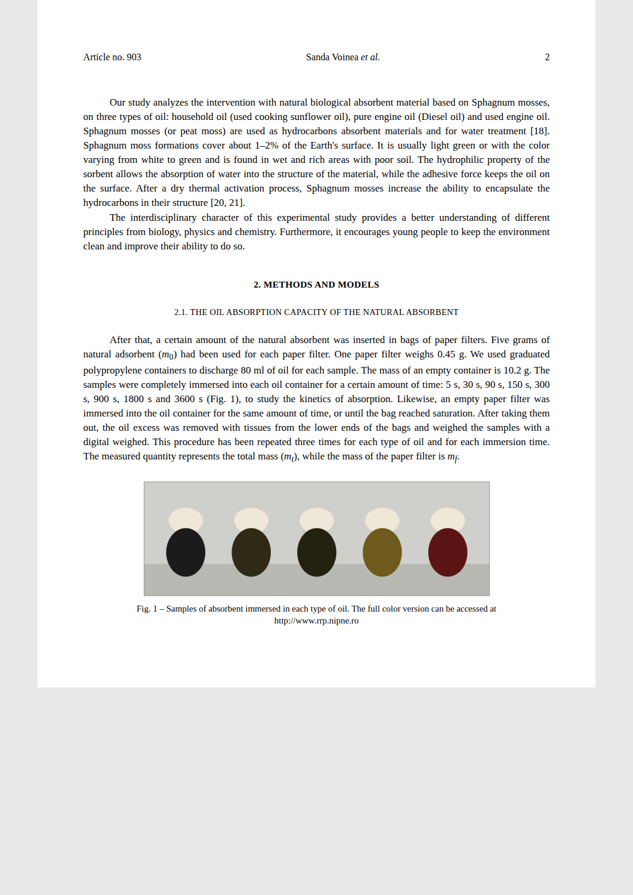Article no. 903
Sanda Voinea et al.
2
Our study analyzes the intervention with natural biological absorbent material based on Sphagnum mosses, on three types of oil: household oil (used cooking sunflower oil), pure engine oil (Diesel oil) and used engine oil. Sphagnum mosses (or peat moss) are used as hydrocarbons absorbent materials and for water treatment [18]. Sphagnum moss formations cover about 1–2% of the Earth's surface. It is usually light green or with the color varying from white to green and is found in wet and rich areas with poor soil. The hydrophilic property of the sorbent allows the absorption of water into the structure of the material, while the adhesive force keeps the oil on the surface. After a dry thermal activation process, Sphagnum mosses increase the ability to encapsulate the hydrocarbons in their structure [20, 21].
The interdisciplinary character of this experimental study provides a better understanding of different principles from biology, physics and chemistry. Furthermore, it encourages young people to keep the environment clean and improve their ability to do so.
2. Methods and Models
2.1. The oil absorption capacity of the natural absorbent
After that, a certain amount of the natural absorbent was inserted in bags of paper filters. Five grams of natural adsorbent (m0) had been used for each paper filter. One paper filter weighs 0.45 g. We used graduated polypropylene containers to discharge 80 ml of oil for each sample. The mass of an empty container is 10.2 g. The samples were completely immersed into each oil container for a certain amount of time: 5 s, 30 s, 90 s, 150 s, 300 s, 900 s, 1800 s and 3600 s (Fig. 1), to study the kinetics of absorption. Likewise, an empty paper filter was immersed into the oil container for the same amount of time, or until the bag reached saturation. After taking them out, the oil excess was removed with tissues from the lower ends of the bags and weighed the samples with a digital weighed. This procedure has been repeated three times for each type of oil and for each immersion time. The measured quantity represents the total mass (mt), while the mass of the paper filter is mf.
Fig. 1 – Samples of absorbent immersed in each type of oil. The full color version can be accessed at
http://www.rrp.nipne.ro